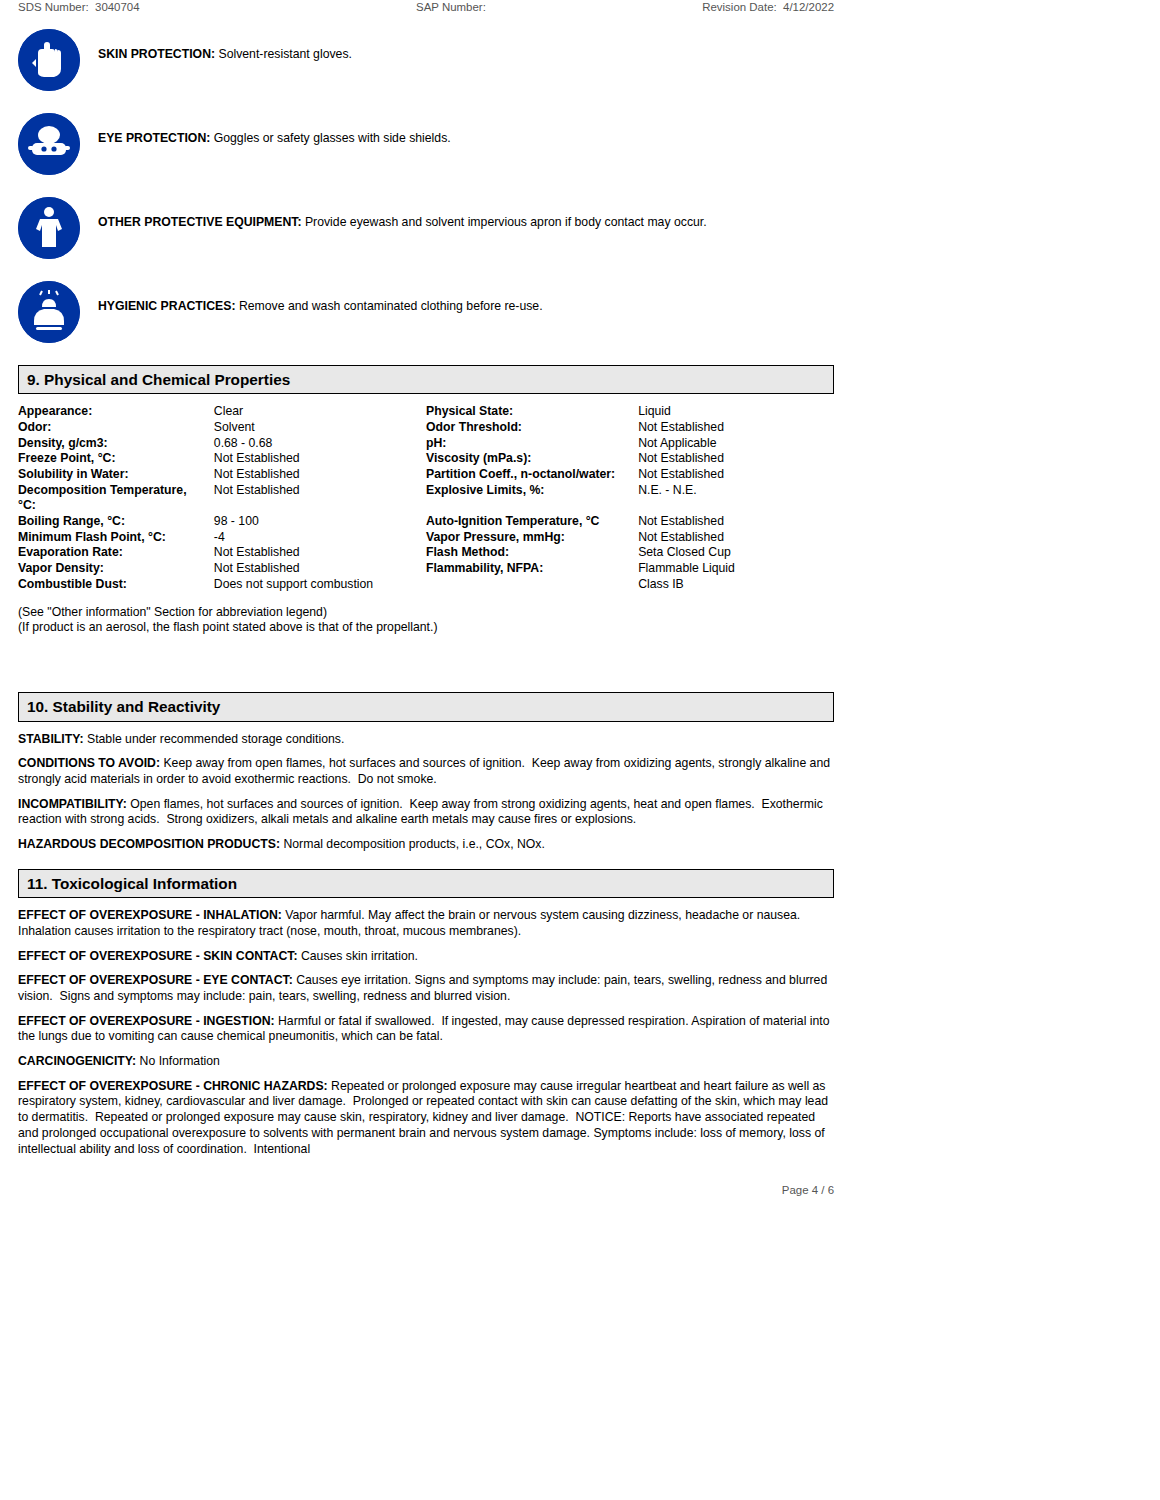SDS Number: 3040704
SAP Number:
Revision Date: 4/12/2022
SKIN PROTECTION: Solvent-resistant gloves.
EYE PROTECTION: Goggles or safety glasses with side shields.
OTHER PROTECTIVE EQUIPMENT: Provide eyewash and solvent impervious apron if body contact may occur.
HYGIENIC PRACTICES: Remove and wash contaminated clothing before re-use.
9. Physical and Chemical Properties
| Appearance: | Clear | Physical State: | Liquid |
| Odor: | Solvent | Odor Threshold: | Not Established |
| Density, g/cm3: | 0.68 - 0.68 | pH: | Not Applicable |
| Freeze Point, °C: | Not Established | Viscosity (mPa.s): | Not Established |
| Solubility in Water: | Not Established | Partition Coeff., n-octanol/water: | Not Established |
| Decomposition Temperature, °C: | Not Established | Explosive Limits, %: | N.E. - N.E. |
| Boiling Range, °C: | 98 - 100 | Auto-Ignition Temperature, °C | Not Established |
| Minimum Flash Point, °C: | -4 | Vapor Pressure, mmHg: | Not Established |
| Evaporation Rate: | Not Established | Flash Method: | Seta Closed Cup |
| Vapor Density: | Not Established | Flammability, NFPA: | Flammable Liquid |
| Combustible Dust: | Does not support combustion | | Class IB |
(See "Other information" Section for abbreviation legend)
(If product is an aerosol, the flash point stated above is that of the propellant.)
10. Stability and Reactivity
STABILITY: Stable under recommended storage conditions.
CONDITIONS TO AVOID: Keep away from open flames, hot surfaces and sources of ignition. Keep away from oxidizing agents, strongly alkaline and strongly acid materials in order to avoid exothermic reactions. Do not smoke.
INCOMPATIBILITY: Open flames, hot surfaces and sources of ignition. Keep away from strong oxidizing agents, heat and open flames. Exothermic reaction with strong acids. Strong oxidizers, alkali metals and alkaline earth metals may cause fires or explosions.
HAZARDOUS DECOMPOSITION PRODUCTS: Normal decomposition products, i.e., COx, NOx.
11. Toxicological Information
EFFECT OF OVEREXPOSURE - INHALATION: Vapor harmful. May affect the brain or nervous system causing dizziness, headache or nausea. Inhalation causes irritation to the respiratory tract (nose, mouth, throat, mucous membranes).
EFFECT OF OVEREXPOSURE - SKIN CONTACT: Causes skin irritation.
EFFECT OF OVEREXPOSURE - EYE CONTACT: Causes eye irritation. Signs and symptoms may include: pain, tears, swelling, redness and blurred vision. Signs and symptoms may include: pain, tears, swelling, redness and blurred vision.
EFFECT OF OVEREXPOSURE - INGESTION: Harmful or fatal if swallowed. If ingested, may cause depressed respiration. Aspiration of material into the lungs due to vomiting can cause chemical pneumonitis, which can be fatal.
CARCINOGENICITY: No Information
EFFECT OF OVEREXPOSURE - CHRONIC HAZARDS: Repeated or prolonged exposure may cause irregular heartbeat and heart failure as well as respiratory system, kidney, cardiovascular and liver damage. Prolonged or repeated contact with skin can cause defatting of the skin, which may lead to dermatitis. Repeated or prolonged exposure may cause skin, respiratory, kidney and liver damage. NOTICE: Reports have associated repeated and prolonged occupational overexposure to solvents with permanent brain and nervous system damage. Symptoms include: loss of memory, loss of intellectual ability and loss of coordination. Intentional
Page 4 / 6